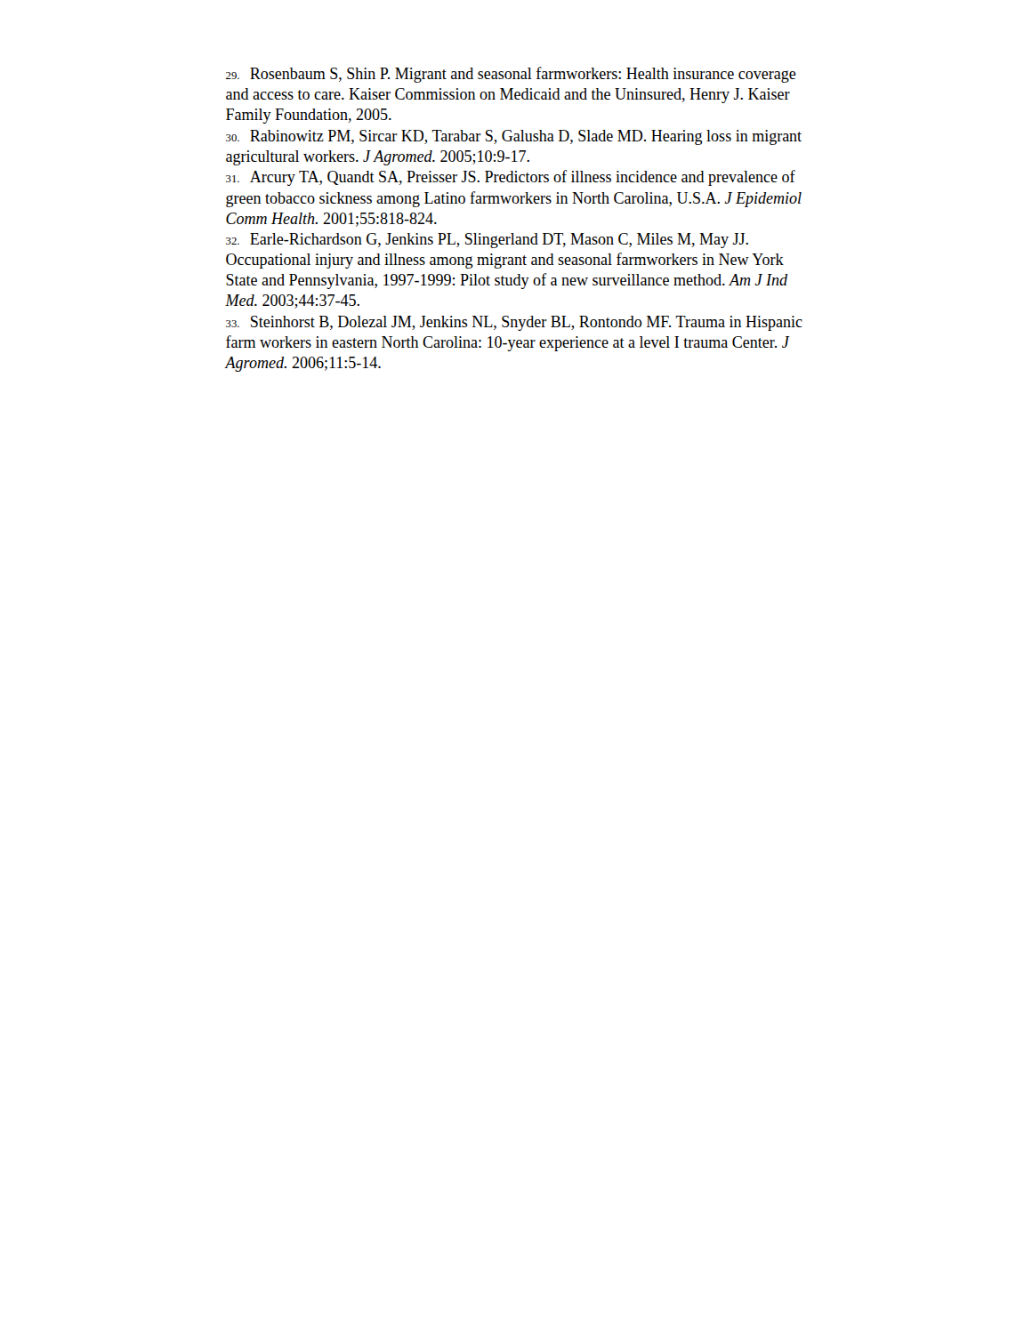Rosenbaum S, Shin P. Migrant and seasonal farmworkers: Health insurance coverage and access to care. Kaiser Commission on Medicaid and the Uninsured, Henry J. Kaiser Family Foundation, 2005.
Rabinowitz PM, Sircar KD, Tarabar S, Galusha D, Slade MD. Hearing loss in migrant agricultural workers. J Agromed. 2005;10:9-17.
Arcury TA, Quandt SA, Preisser JS. Predictors of illness incidence and prevalence of green tobacco sickness among Latino farmworkers in North Carolina, U.S.A. J Epidemiol Comm Health. 2001;55:818-824.
Earle-Richardson G, Jenkins PL, Slingerland DT, Mason C, Miles M, May JJ. Occupational injury and illness among migrant and seasonal farmworkers in New York State and Pennsylvania, 1997-1999: Pilot study of a new surveillance method. Am J Ind Med. 2003;44:37-45.
Steinhorst B, Dolezal JM, Jenkins NL, Snyder BL, Rontondo MF. Trauma in Hispanic farm workers in eastern North Carolina: 10-year experience at a level I trauma Center. J Agromed. 2006;11:5-14.